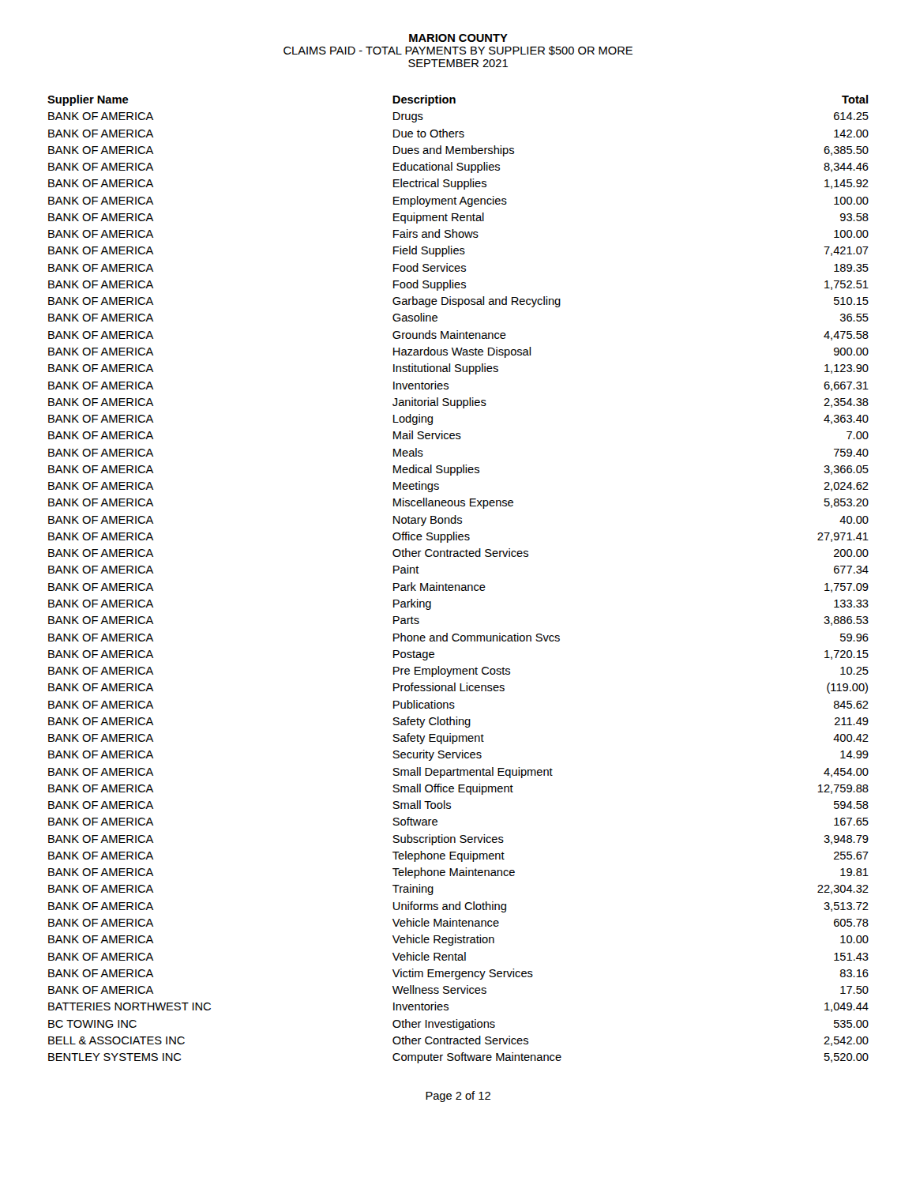MARION COUNTY
CLAIMS PAID - TOTAL PAYMENTS BY SUPPLIER $500 OR MORE
SEPTEMBER 2021
| Supplier Name | Description | Total |
| --- | --- | --- |
| BANK OF AMERICA | Drugs | 614.25 |
| BANK OF AMERICA | Due to Others | 142.00 |
| BANK OF AMERICA | Dues and Memberships | 6,385.50 |
| BANK OF AMERICA | Educational Supplies | 8,344.46 |
| BANK OF AMERICA | Electrical Supplies | 1,145.92 |
| BANK OF AMERICA | Employment Agencies | 100.00 |
| BANK OF AMERICA | Equipment Rental | 93.58 |
| BANK OF AMERICA | Fairs and Shows | 100.00 |
| BANK OF AMERICA | Field Supplies | 7,421.07 |
| BANK OF AMERICA | Food Services | 189.35 |
| BANK OF AMERICA | Food Supplies | 1,752.51 |
| BANK OF AMERICA | Garbage Disposal and Recycling | 510.15 |
| BANK OF AMERICA | Gasoline | 36.55 |
| BANK OF AMERICA | Grounds Maintenance | 4,475.58 |
| BANK OF AMERICA | Hazardous Waste Disposal | 900.00 |
| BANK OF AMERICA | Institutional Supplies | 1,123.90 |
| BANK OF AMERICA | Inventories | 6,667.31 |
| BANK OF AMERICA | Janitorial Supplies | 2,354.38 |
| BANK OF AMERICA | Lodging | 4,363.40 |
| BANK OF AMERICA | Mail Services | 7.00 |
| BANK OF AMERICA | Meals | 759.40 |
| BANK OF AMERICA | Medical Supplies | 3,366.05 |
| BANK OF AMERICA | Meetings | 2,024.62 |
| BANK OF AMERICA | Miscellaneous Expense | 5,853.20 |
| BANK OF AMERICA | Notary Bonds | 40.00 |
| BANK OF AMERICA | Office Supplies | 27,971.41 |
| BANK OF AMERICA | Other Contracted Services | 200.00 |
| BANK OF AMERICA | Paint | 677.34 |
| BANK OF AMERICA | Park Maintenance | 1,757.09 |
| BANK OF AMERICA | Parking | 133.33 |
| BANK OF AMERICA | Parts | 3,886.53 |
| BANK OF AMERICA | Phone and Communication Svcs | 59.96 |
| BANK OF AMERICA | Postage | 1,720.15 |
| BANK OF AMERICA | Pre Employment Costs | 10.25 |
| BANK OF AMERICA | Professional Licenses | (119.00) |
| BANK OF AMERICA | Publications | 845.62 |
| BANK OF AMERICA | Safety Clothing | 211.49 |
| BANK OF AMERICA | Safety Equipment | 400.42 |
| BANK OF AMERICA | Security Services | 14.99 |
| BANK OF AMERICA | Small Departmental Equipment | 4,454.00 |
| BANK OF AMERICA | Small Office Equipment | 12,759.88 |
| BANK OF AMERICA | Small Tools | 594.58 |
| BANK OF AMERICA | Software | 167.65 |
| BANK OF AMERICA | Subscription Services | 3,948.79 |
| BANK OF AMERICA | Telephone Equipment | 255.67 |
| BANK OF AMERICA | Telephone Maintenance | 19.81 |
| BANK OF AMERICA | Training | 22,304.32 |
| BANK OF AMERICA | Uniforms and Clothing | 3,513.72 |
| BANK OF AMERICA | Vehicle Maintenance | 605.78 |
| BANK OF AMERICA | Vehicle Registration | 10.00 |
| BANK OF AMERICA | Vehicle Rental | 151.43 |
| BANK OF AMERICA | Victim Emergency Services | 83.16 |
| BANK OF AMERICA | Wellness Services | 17.50 |
| BATTERIES NORTHWEST INC | Inventories | 1,049.44 |
| BC TOWING INC | Other Investigations | 535.00 |
| BELL & ASSOCIATES INC | Other Contracted Services | 2,542.00 |
| BENTLEY SYSTEMS INC | Computer Software Maintenance | 5,520.00 |
Page 2 of 12